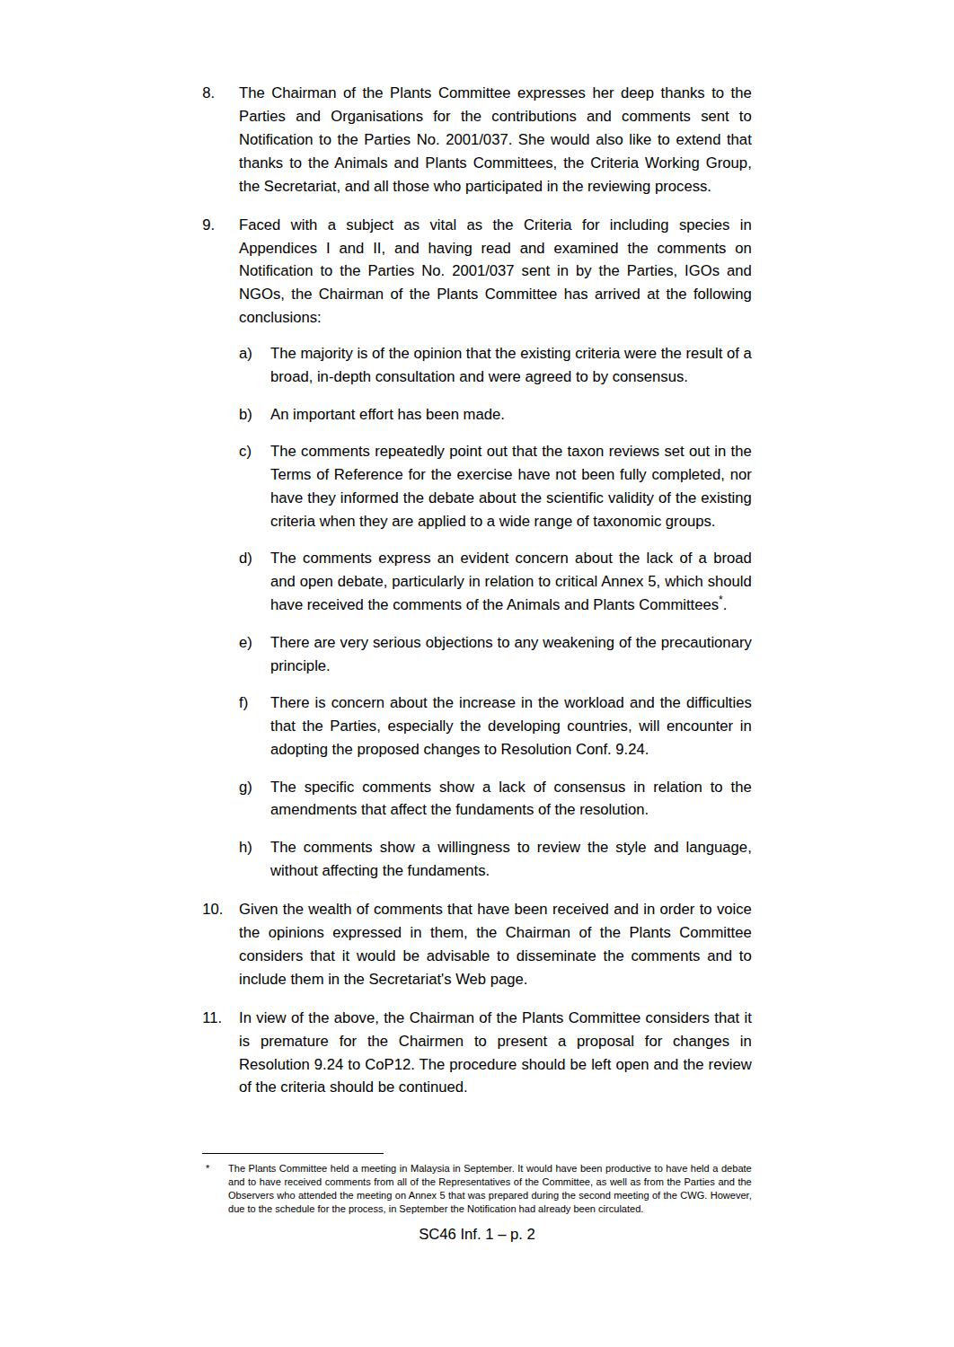8. The Chairman of the Plants Committee expresses her deep thanks to the Parties and Organisations for the contributions and comments sent to Notification to the Parties No. 2001/037. She would also like to extend that thanks to the Animals and Plants Committees, the Criteria Working Group, the Secretariat, and all those who participated in the reviewing process.
9. Faced with a subject as vital as the Criteria for including species in Appendices I and II, and having read and examined the comments on Notification to the Parties No. 2001/037 sent in by the Parties, IGOs and NGOs, the Chairman of the Plants Committee has arrived at the following conclusions:
a) The majority is of the opinion that the existing criteria were the result of a broad, in-depth consultation and were agreed to by consensus.
b) An important effort has been made.
c) The comments repeatedly point out that the taxon reviews set out in the Terms of Reference for the exercise have not been fully completed, nor have they informed the debate about the scientific validity of the existing criteria when they are applied to a wide range of taxonomic groups.
d) The comments express an evident concern about the lack of a broad and open debate, particularly in relation to critical Annex 5, which should have received the comments of the Animals and Plants Committees*.
e) There are very serious objections to any weakening of the precautionary principle.
f) There is concern about the increase in the workload and the difficulties that the Parties, especially the developing countries, will encounter in adopting the proposed changes to Resolution Conf. 9.24.
g) The specific comments show a lack of consensus in relation to the amendments that affect the fundaments of the resolution.
h) The comments show a willingness to review the style and language, without affecting the fundaments.
10. Given the wealth of comments that have been received and in order to voice the opinions expressed in them, the Chairman of the Plants Committee considers that it would be advisable to disseminate the comments and to include them in the Secretariat's Web page.
11. In view of the above, the Chairman of the Plants Committee considers that it is premature for the Chairmen to present a proposal for changes in Resolution 9.24 to CoP12. The procedure should be left open and the review of the criteria should be continued.
* The Plants Committee held a meeting in Malaysia in September. It would have been productive to have held a debate and to have received comments from all of the Representatives of the Committee, as well as from the Parties and the Observers who attended the meeting on Annex 5 that was prepared during the second meeting of the CWG. However, due to the schedule for the process, in September the Notification had already been circulated.
SC46 Inf. 1 – p. 2